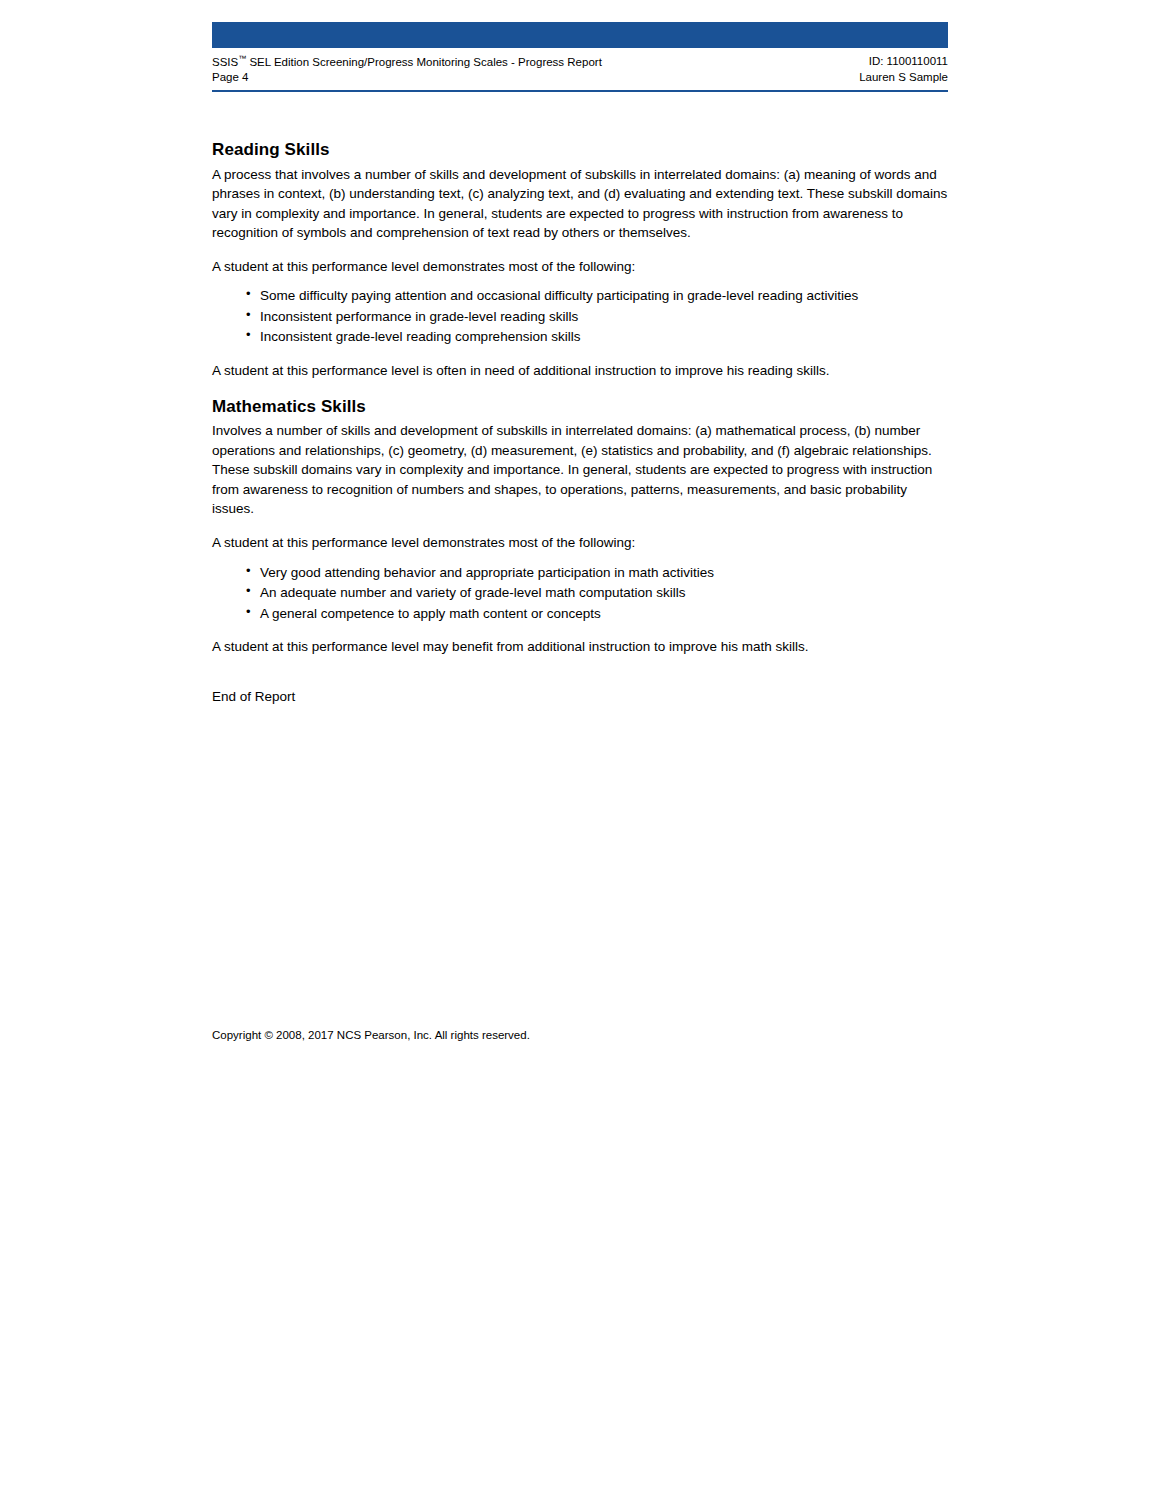SSIS™ SEL Edition Screening/Progress Monitoring Scales - Progress Report
Page 4
ID: 1100110011
Lauren S Sample
Reading Skills
A process that involves a number of skills and development of subskills in interrelated domains: (a) meaning of words and phrases in context, (b) understanding text, (c) analyzing text, and (d) evaluating and extending text. These subskill domains vary in complexity and importance. In general, students are expected to progress with instruction from awareness to recognition of symbols and comprehension of text read by others or themselves.
A student at this performance level demonstrates most of the following:
Some difficulty paying attention and occasional difficulty participating in grade-level reading activities
Inconsistent performance in grade-level reading skills
Inconsistent grade-level reading comprehension skills
A student at this performance level is often in need of additional instruction to improve his reading skills.
Mathematics Skills
Involves a number of skills and development of subskills in interrelated domains: (a) mathematical process, (b) number operations and relationships, (c) geometry, (d) measurement, (e) statistics and probability, and (f) algebraic relationships. These subskill domains vary in complexity and importance. In general, students are expected to progress with instruction from awareness to recognition of numbers and shapes, to operations, patterns, measurements, and basic probability issues.
A student at this performance level demonstrates most of the following:
Very good attending behavior and appropriate participation in math activities
An adequate number and variety of grade-level math computation skills
A general competence to apply math content or concepts
A student at this performance level may benefit from additional instruction to improve his math skills.
End of Report
Copyright © 2008, 2017 NCS Pearson, Inc. All rights reserved.